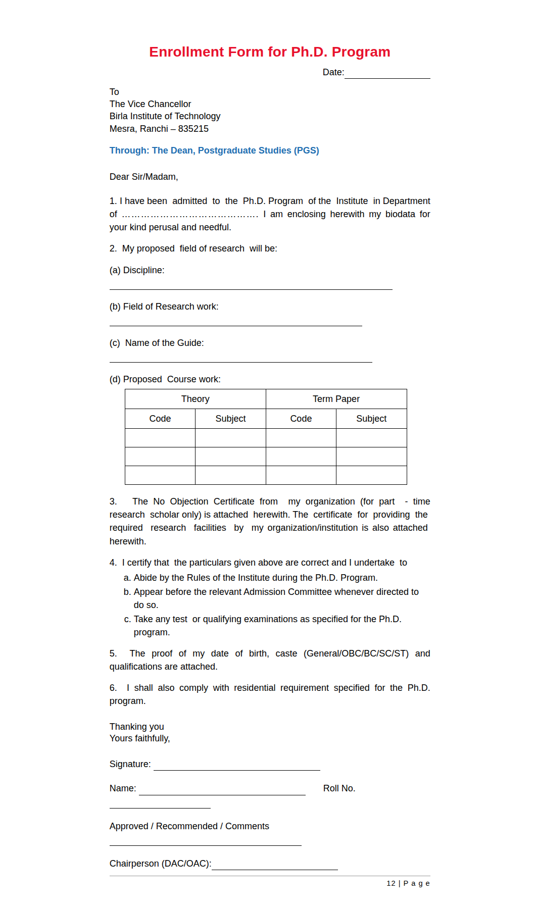Enrollment Form for Ph.D. Program
Date:
To
The Vice Chancellor
Birla Institute of Technology
Mesra, Ranchi – 835215
Through: The Dean, Postgraduate Studies (PGS)
Dear Sir/Madam,
1. I have been admitted to the Ph.D. Program of the Institute in Department of ……………………………………. I am enclosing herewith my biodata for your kind perusal and needful.
2. My proposed field of research will be:
(a) Discipline:
(b) Field of Research work:
(c) Name of the Guide:
(d) Proposed Course work:
| Theory | Term Paper |
| --- | --- |
| Code | Subject | Code | Subject |
3. The No Objection Certificate from my organization (for part - time research scholar only) is attached herewith. The certificate for providing the required research facilities by my organization/institution is also attached herewith.
4. I certify that the particulars given above are correct and I undertake to
Abide by the Rules of the Institute during the Ph.D. Program.
Appear before the relevant Admission Committee whenever directed to do so.
Take any test or qualifying examinations as specified for the Ph.D. program.
5. The proof of my date of birth, caste (General/OBC/BC/SC/ST) and qualifications are attached.
6. I shall also comply with residential requirement specified for the Ph.D. program.
Thanking you
Yours faithfully,
Signature:
Name: Roll No.
Approved / Recommended / Comments
Chairperson (DAC/OAC):
12 | P a g e